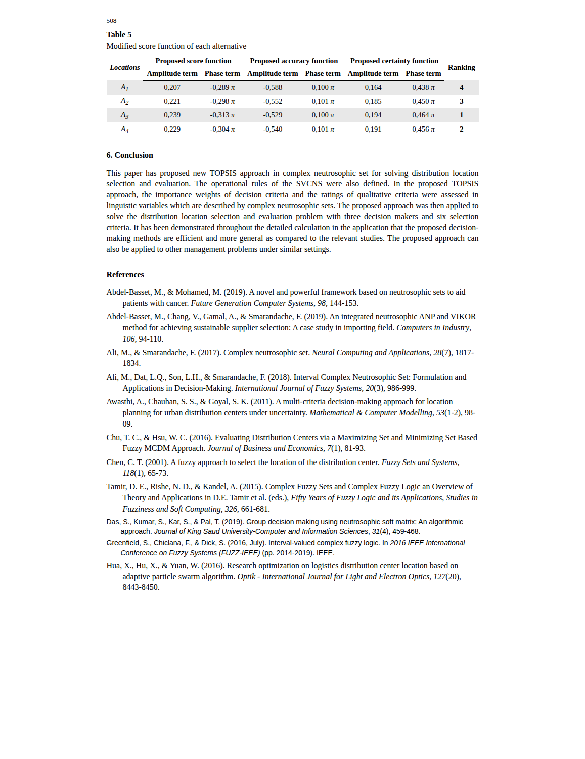508
Table 5
Modified score function of each alternative
| Locations | Proposed score function | Proposed accuracy function | Proposed certainty function | Ranking |
| --- | --- | --- | --- | --- |
| Amplitude term | Phase term | Amplitude term | Phase term | Amplitude term | Phase term |
| A 1 | 0,207 | -0,289 π | -0,588 | 0,100 π | 0,164 | 0,438 π | 4 |
| A 2 | 0,221 | -0,298 π | -0,552 | 0,101 π | 0,185 | 0,450 π | 3 |
| A 3 | 0,239 | -0,313 π | -0,529 | 0,100 π | 0,194 | 0,464 π | 1 |
| A 4 | 0,229 | -0,304 π | -0,540 | 0,101 π | 0,191 | 0,456 π | 2 |
6. Conclusion
This paper has proposed new TOPSIS approach in complex neutrosophic set for solving distribution location selection and evaluation. The operational rules of the SVCNS were also defined. In the proposed TOPSIS approach, the importance weights of decision criteria and the ratings of qualitative criteria were assessed in linguistic variables which are described by complex neutrosophic sets. The proposed approach was then applied to solve the distribution location selection and evaluation problem with three decision makers and six selection criteria. It has been demonstrated throughout the detailed calculation in the application that the proposed decision-making methods are efficient and more general as compared to the relevant studies. The proposed approach can also be applied to other management problems under similar settings.
References
Abdel-Basset, M., & Mohamed, M. (2019). A novel and powerful framework based on neutrosophic sets to aid patients with cancer. Future Generation Computer Systems, 98, 144-153.
Abdel-Basset, M., Chang, V., Gamal, A., & Smarandache, F. (2019). An integrated neutrosophic ANP and VIKOR method for achieving sustainable supplier selection: A case study in importing field. Computers in Industry, 106, 94-110.
Ali, M., & Smarandache, F. (2017). Complex neutrosophic set. Neural Computing and Applications, 28(7), 1817-1834.
Ali, M., Dat, L.Q., Son, L.H., & Smarandache, F. (2018). Interval Complex Neutrosophic Set: Formulation and Applications in Decision-Making. International Journal of Fuzzy Systems, 20(3), 986-999.
Awasthi, A., Chauhan, S. S., & Goyal, S. K. (2011). A multi-criteria decision-making approach for location planning for urban distribution centers under uncertainty. Mathematical & Computer Modelling, 53(1-2), 98-09.
Chu, T. C., & Hsu, W. C. (2016). Evaluating Distribution Centers via a Maximizing Set and Minimizing Set Based Fuzzy MCDM Approach. Journal of Business and Economics, 7(1), 81-93.
Chen, C. T. (2001). A fuzzy approach to select the location of the distribution center. Fuzzy Sets and Systems, 118(1), 65-73.
Tamir, D. E., Rishe, N. D., & Kandel, A. (2015). Complex Fuzzy Sets and Complex Fuzzy Logic an Overview of Theory and Applications in D.E. Tamir et al. (eds.), Fifty Years of Fuzzy Logic and its Applications, Studies in Fuzziness and Soft Computing, 326, 661-681.
Das, S., Kumar, S., Kar, S., & Pal, T. (2019). Group decision making using neutrosophic soft matrix: An algorithmic approach. Journal of King Saud University-Computer and Information Sciences, 31(4), 459-468.
Greenfield, S., Chiclana, F., & Dick, S. (2016, July). Interval-valued complex fuzzy logic. In 2016 IEEE International Conference on Fuzzy Systems (FUZZ-IEEE) (pp. 2014-2019). IEEE.
Hua, X., Hu, X., & Yuan, W. (2016). Research optimization on logistics distribution center location based on adaptive particle swarm algorithm. Optik - International Journal for Light and Electron Optics, 127(20), 8443-8450.